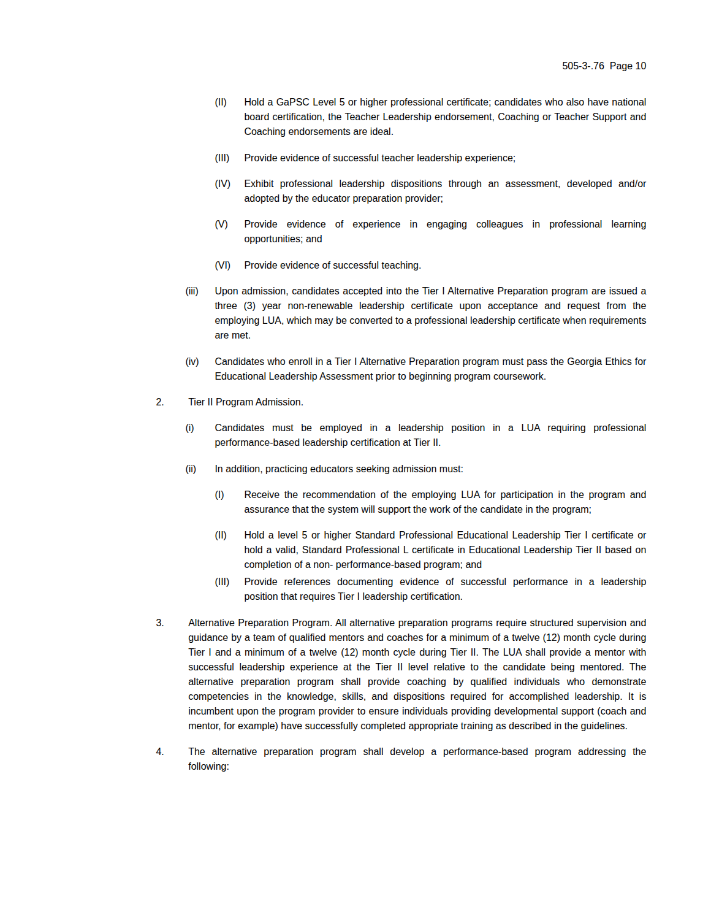505-3-.76 Page 10
(II)
Hold a GaPSC Level 5 or higher professional certificate; candidates who also have national board certification, the Teacher Leadership endorsement, Coaching or Teacher Support and Coaching endorsements are ideal.
(III)
Provide evidence of successful teacher leadership experience;
(IV)
Exhibit professional leadership dispositions through an assessment, developed and/or adopted by the educator preparation provider;
(V)
Provide evidence of experience in engaging colleagues in professional learning opportunities; and
(VI)
Provide evidence of successful teaching.
(iii)
Upon admission, candidates accepted into the Tier I Alternative Preparation program are issued a three (3) year non-renewable leadership certificate upon acceptance and request from the employing LUA, which may be converted to a professional leadership certificate when requirements are met.
(iv)
Candidates who enroll in a Tier I Alternative Preparation program must pass the Georgia Ethics for Educational Leadership Assessment prior to beginning program coursework.
2.
Tier II Program Admission.
(i)
Candidates must be employed in a leadership position in a LUA requiring professional performance-based leadership certification at Tier II.
(ii)
In addition, practicing educators seeking admission must:
(I)
Receive the recommendation of the employing LUA for participation in the program and assurance that the system will support the work of the candidate in the program;
(II)
Hold a level 5 or higher Standard Professional Educational Leadership Tier I certificate or hold a valid, Standard Professional L certificate in Educational Leadership Tier II based on completion of a non- performance-based program; and
(III)
Provide references documenting evidence of successful performance in a leadership position that requires Tier I leadership certification.
3.
Alternative Preparation Program. All alternative preparation programs require structured supervision and guidance by a team of qualified mentors and coaches for a minimum of a twelve (12) month cycle during Tier I and a minimum of a twelve (12) month cycle during Tier II. The LUA shall provide a mentor with successful leadership experience at the Tier II level relative to the candidate being mentored. The alternative preparation program shall provide coaching by qualified individuals who demonstrate competencies in the knowledge, skills, and dispositions required for accomplished leadership. It is incumbent upon the program provider to ensure individuals providing developmental support (coach and mentor, for example) have successfully completed appropriate training as described in the guidelines.
4.
The alternative preparation program shall develop a performance-based program addressing the following: